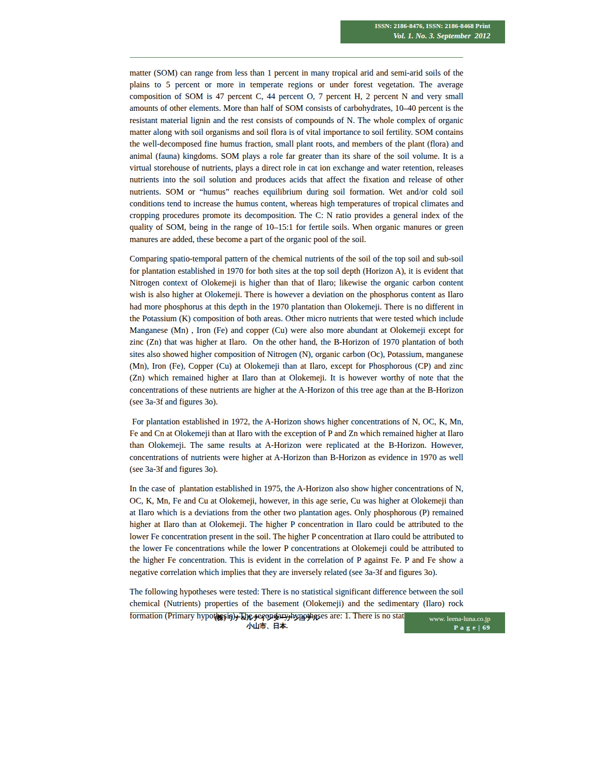ISSN: 2186-8476, ISSN: 2186-8468 Print
Vol. 1. No. 3. September 2012
matter (SOM) can range from less than 1 percent in many tropical arid and semi-arid soils of the plains to 5 percent or more in temperate regions or under forest vegetation. The average composition of SOM is 47 percent C, 44 percent O, 7 percent H, 2 percent N and very small amounts of other elements. More than half of SOM consists of carbohydrates, 10–40 percent is the resistant material lignin and the rest consists of compounds of N. The whole complex of organic matter along with soil organisms and soil flora is of vital importance to soil fertility. SOM contains the well-decomposed fine humus fraction, small plant roots, and members of the plant (flora) and animal (fauna) kingdoms. SOM plays a role far greater than its share of the soil volume. It is a virtual storehouse of nutrients, plays a direct role in cat ion exchange and water retention, releases nutrients into the soil solution and produces acids that affect the fixation and release of other nutrients. SOM or “humus” reaches equilibrium during soil formation. Wet and/or cold soil conditions tend to increase the humus content, whereas high temperatures of tropical climates and cropping procedures promote its decomposition. The C: N ratio provides a general index of the quality of SOM, being in the range of 10–15:1 for fertile soils. When organic manures or green manures are added, these become a part of the organic pool of the soil.
Comparing spatio-temporal pattern of the chemical nutrients of the soil of the top soil and sub-soil for plantation established in 1970 for both sites at the top soil depth (Horizon A), it is evident that Nitrogen context of Olokemeji is higher than that of Ilaro; likewise the organic carbon content wish is also higher at Olokemeji. There is however a deviation on the phosphorus content as Ilaro had more phosphorus at this depth in the 1970 plantation than Olokemeji. There is no different in the Potassium (K) composition of both areas. Other micro nutrients that were tested which include Manganese (Mn) , Iron (Fe) and copper (Cu) were also more abundant at Olokemeji except for zinc (Zn) that was higher at Ilaro. On the other hand, the B-Horizon of 1970 plantation of both sites also showed higher composition of Nitrogen (N), organic carbon (Oc), Potassium, manganese (Mn), Iron (Fe), Copper (Cu) at Olokemeji than at Ilaro, except for Phosphorous (CP) and zinc (Zn) which remained higher at Ilaro than at Olokemeji. It is however worthy of note that the concentrations of these nutrients are higher at the A-Horizon of this tree age than at the B-Horizon (see 3a-3f and figures 3o).
For plantation established in 1972, the A-Horizon shows higher concentrations of N, OC, K, Mn, Fe and Cn at Olokemeji than at Ilaro with the exception of P and Zn which remained higher at Ilaro than Olokemeji. The same results at A-Horizon were replicated at the B-Horizon. However, concentrations of nutrients were higher at A-Horizon than B-Horizon as evidence in 1970 as well (see 3a-3f and figures 3o).
In the case of plantation established in 1975, the A-Horizon also show higher concentrations of N, OC, K, Mn, Fe and Cu at Olokemeji, however, in this age serie, Cu was higher at Olokemeji than at Ilaro which is a deviations from the other two plantation ages. Only phosphorous (P) remained higher at Ilaro than at Olokemeji. The higher P concentration in Ilaro could be attributed to the lower Fe concentration present in the soil. The higher P concentration at Ilaro could be attributed to the lower Fe concentrations while the lower P concentrations at Olokemeji could be attributed to the higher Fe concentration. This is evident in the correlation of P against Fe. P and Fe show a negative correlation which implies that they are inversely related (see 3a-3f and figures 3o).
The following hypotheses were tested: There is no statistical significant difference between the soil chemical (Nutrients) properties of the basement (Olokemeji) and the sedimentary (Ilaro) rock formation (Primary hypothesis). The secondary hypotheses are: 1. There is no statistical
(株) リナ&ルナインターナショナル
小山市、日本.
www. leena-luna.co.jp
P a g e | 69